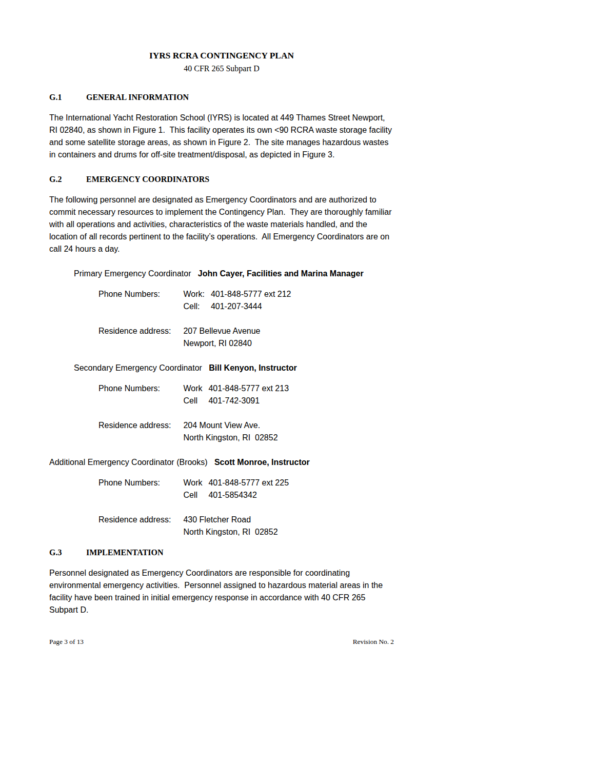IYRS RCRA CONTINGENCY PLAN
40 CFR 265 Subpart D
G.1 GENERAL INFORMATION
The International Yacht Restoration School (IYRS) is located at 449 Thames Street Newport, RI 02840, as shown in Figure 1. This facility operates its own <90 RCRA waste storage facility and some satellite storage areas, as shown in Figure 2. The site manages hazardous wastes in containers and drums for off-site treatment/disposal, as depicted in Figure 3.
G.2 EMERGENCY COORDINATORS
The following personnel are designated as Emergency Coordinators and are authorized to commit necessary resources to implement the Contingency Plan. They are thoroughly familiar with all operations and activities, characteristics of the waste materials handled, and the location of all records pertinent to the facility’s operations. All Emergency Coordinators are on call 24 hours a day.
Primary Emergency Coordinator John Cayer, Facilities and Marina Manager
| Phone Numbers: | Work: | 401-848-5777 ext 212 |
| | Cell: | 401-207-3444 |
| Residence address: | 207 Bellevue Avenue |
| | Newport, RI 02840 |
Secondary Emergency Coordinator Bill Kenyon, Instructor
| Phone Numbers: | Work | 401-848-5777 ext 213 |
| | Cell | 401-742-3091 |
| Residence address: | 204 Mount View Ave. |
| | North Kingston, RI 02852 |
Additional Emergency Coordinator (Brooks) Scott Monroe, Instructor
| Phone Numbers: | Work | 401-848-5777 ext 225 |
| | Cell | 401-5854342 |
| Residence address: | 430 Fletcher Road |
| | North Kingston, RI 02852 |
G.3 IMPLEMENTATION
Personnel designated as Emergency Coordinators are responsible for coordinating environmental emergency activities. Personnel assigned to hazardous material areas in the facility have been trained in initial emergency response in accordance with 40 CFR 265 Subpart D.
Page 3 of 13 Revision No. 2